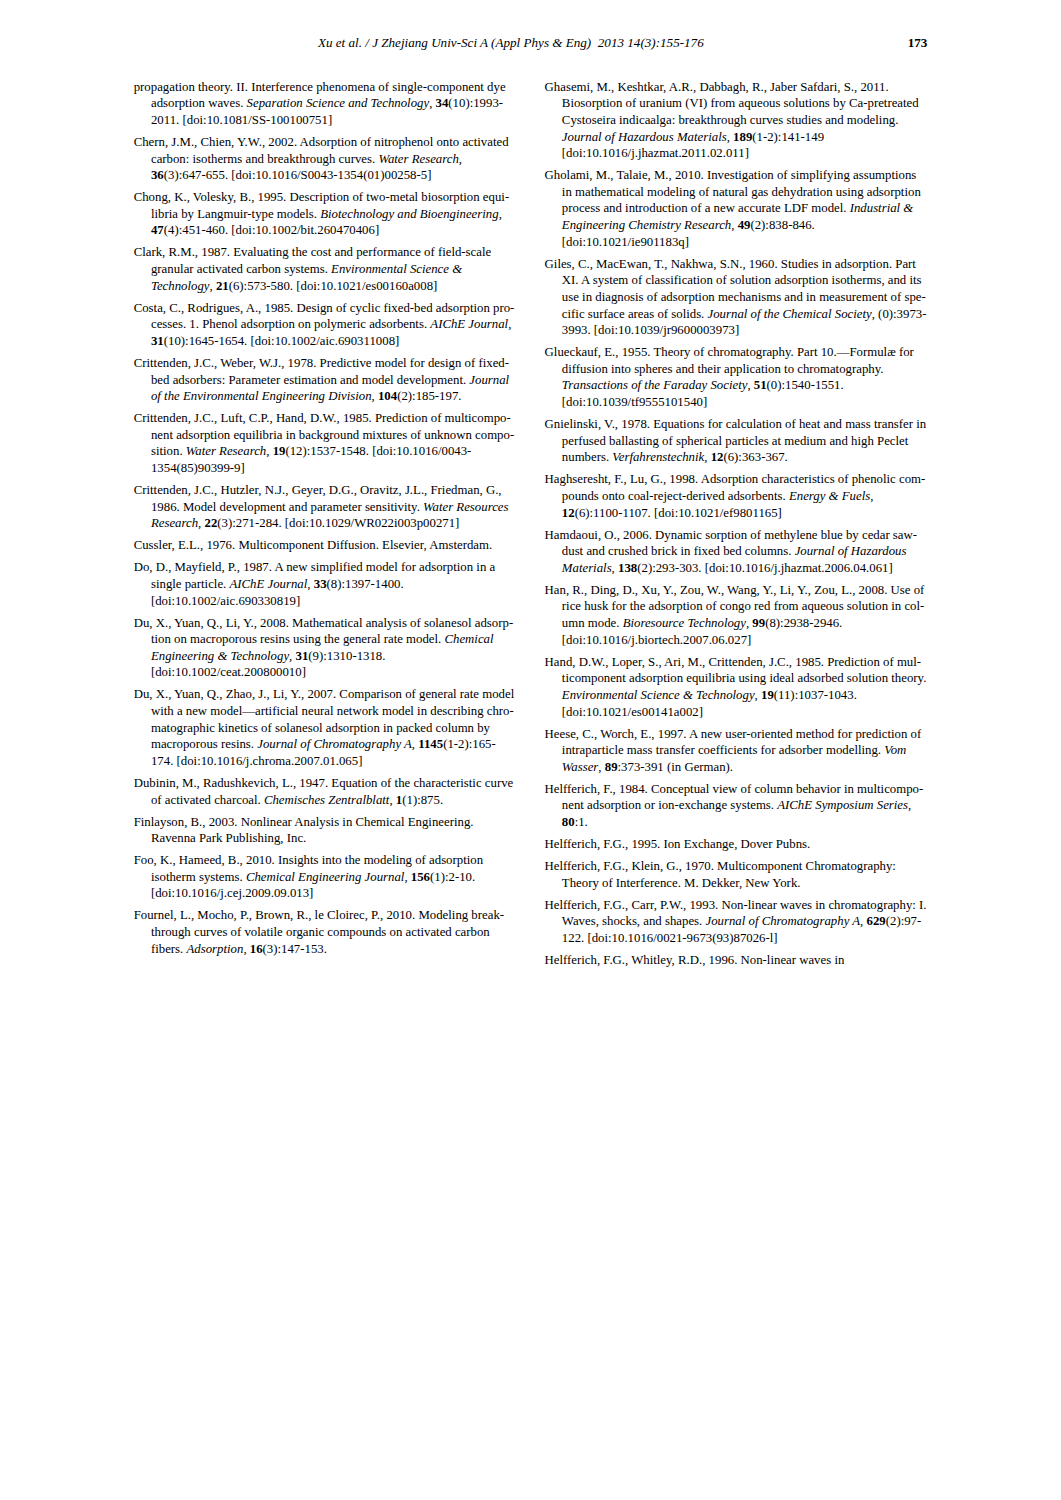Xu et al. / J Zhejiang Univ-Sci A (Appl Phys & Eng) 2013 14(3):155-176 173
propagation theory. II. Interference phenomena of single-component dye adsorption waves. Separation Science and Technology, 34(10):1993-2011. [doi:10.1081/SS-100100751]
Chern, J.M., Chien, Y.W., 2002. Adsorption of nitrophenol onto activated carbon: isotherms and breakthrough curves. Water Research, 36(3):647-655. [doi:10.1016/S0043-1354(01)00258-5]
Chong, K., Volesky, B., 1995. Description of two-metal biosorption equilibria by Langmuir-type models. Biotechnology and Bioengineering, 47(4):451-460. [doi:10.1002/bit.260470406]
Clark, R.M., 1987. Evaluating the cost and performance of field-scale granular activated carbon systems. Environmental Science & Technology, 21(6):573-580. [doi:10.1021/es00160a008]
Costa, C., Rodrigues, A., 1985. Design of cyclic fixed-bed adsorption processes. 1. Phenol adsorption on polymeric adsorbents. AIChE Journal, 31(10):1645-1654. [doi:10.1002/aic.690311008]
Crittenden, J.C., Weber, W.J., 1978. Predictive model for design of fixed-bed adsorbers: Parameter estimation and model development. Journal of the Environmental Engineering Division, 104(2):185-197.
Crittenden, J.C., Luft, C.P., Hand, D.W., 1985. Prediction of multicomponent adsorption equilibria in background mixtures of unknown composition. Water Research, 19(12):1537-1548. [doi:10.1016/0043-1354(85)90399-9]
Crittenden, J.C., Hutzler, N.J., Geyer, D.G., Oravitz, J.L., Friedman, G., 1986. Model development and parameter sensitivity. Water Resources Research, 22(3):271-284. [doi:10.1029/WR022i003p00271]
Cussler, E.L., 1976. Multicomponent Diffusion. Elsevier, Amsterdam.
Do, D., Mayfield, P., 1987. A new simplified model for adsorption in a single particle. AIChE Journal, 33(8):1397-1400. [doi:10.1002/aic.690330819]
Du, X., Yuan, Q., Li, Y., 2008. Mathematical analysis of solanesol adsorption on macroporous resins using the general rate model. Chemical Engineering & Technology, 31(9):1310-1318. [doi:10.1002/ceat.200800010]
Du, X., Yuan, Q., Zhao, J., Li, Y., 2007. Comparison of general rate model with a new model—artificial neural network model in describing chromatographic kinetics of solanesol adsorption in packed column by macroporous resins. Journal of Chromatography A, 1145(1-2):165-174. [doi:10.1016/j.chroma.2007.01.065]
Dubinin, M., Radushkevich, L., 1947. Equation of the characteristic curve of activated charcoal. Chemisches Zentralblatt, 1(1):875.
Finlayson, B., 2003. Nonlinear Analysis in Chemical Engineering. Ravenna Park Publishing, Inc.
Foo, K., Hameed, B., 2010. Insights into the modeling of adsorption isotherm systems. Chemical Engineering Journal, 156(1):2-10. [doi:10.1016/j.cej.2009.09.013]
Fournel, L., Mocho, P., Brown, R., le Cloirec, P., 2010. Modeling breakthrough curves of volatile organic compounds on activated carbon fibers. Adsorption, 16(3):147-153.
Ghasemi, M., Keshtkar, A.R., Dabbagh, R., Jaber Safdari, S., 2011. Biosorption of uranium (VI) from aqueous solutions by Ca-pretreated Cystoseira indicaalga: breakthrough curves studies and modeling. Journal of Hazardous Materials, 189(1-2):141-149 [doi:10.1016/j.jhazmat.2011.02.011]
Gholami, M., Talaie, M., 2010. Investigation of simplifying assumptions in mathematical modeling of natural gas dehydration using adsorption process and introduction of a new accurate LDF model. Industrial & Engineering Chemistry Research, 49(2):838-846. [doi:10.1021/ie901183q]
Giles, C., MacEwan, T., Nakhwa, S.N., 1960. Studies in adsorption. Part XI. A system of classification of solution adsorption isotherms, and its use in diagnosis of adsorption mechanisms and in measurement of specific surface areas of solids. Journal of the Chemical Society, (0):3973-3993. [doi:10.1039/jr9600003973]
Glueckauf, E., 1955. Theory of chromatography. Part 10.—Formulæ for diffusion into spheres and their application to chromatography. Transactions of the Faraday Society, 51(0):1540-1551. [doi:10.1039/tf9555101540]
Gnielinski, V., 1978. Equations for calculation of heat and mass transfer in perfused ballasting of spherical particles at medium and high Peclet numbers. Verfahrenstechnik, 12(6):363-367.
Haghseresht, F., Lu, G., 1998. Adsorption characteristics of phenolic compounds onto coal-reject-derived adsorbents. Energy & Fuels, 12(6):1100-1107. [doi:10.1021/ef9801165]
Hamdaoui, O., 2006. Dynamic sorption of methylene blue by cedar sawdust and crushed brick in fixed bed columns. Journal of Hazardous Materials, 138(2):293-303. [doi:10.1016/j.jhazmat.2006.04.061]
Han, R., Ding, D., Xu, Y., Zou, W., Wang, Y., Li, Y., Zou, L., 2008. Use of rice husk for the adsorption of congo red from aqueous solution in column mode. Bioresource Technology, 99(8):2938-2946. [doi:10.1016/j.biortech.2007.06.027]
Hand, D.W., Loper, S., Ari, M., Crittenden, J.C., 1985. Prediction of multicomponent adsorption equilibria using ideal adsorbed solution theory. Environmental Science & Technology, 19(11):1037-1043. [doi:10.1021/es00141a002]
Heese, C., Worch, E., 1997. A new user-oriented method for prediction of intraparticle mass transfer coefficients for adsorber modelling. Vom Wasser, 89:373-391 (in German).
Helfferich, F., 1984. Conceptual view of column behavior in multicomponent adsorption or ion-exchange systems. AIChE Symposium Series, 80:1.
Helfferich, F.G., 1995. Ion Exchange, Dover Pubns.
Helfferich, F.G., Klein, G., 1970. Multicomponent Chromatography: Theory of Interference. M. Dekker, New York.
Helfferich, F.G., Carr, P.W., 1993. Non-linear waves in chromatography: I. Waves, shocks, and shapes. Journal of Chromatography A, 629(2):97-122. [doi:10.1016/0021-9673(93)87026-l]
Helfferich, F.G., Whitley, R.D., 1996. Non-linear waves in